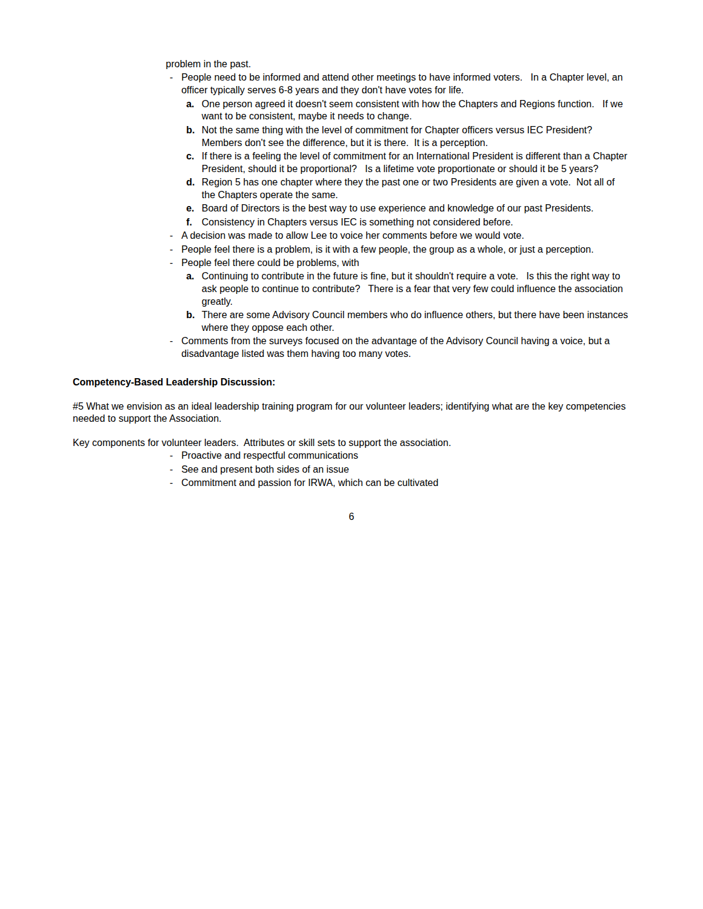problem in the past.
People need to be informed and attend other meetings to have informed voters. In a Chapter level, an officer typically serves 6-8 years and they don't have votes for life.
One person agreed it doesn't seem consistent with how the Chapters and Regions function. If we want to be consistent, maybe it needs to change.
Not the same thing with the level of commitment for Chapter officers versus IEC President? Members don't see the difference, but it is there. It is a perception.
If there is a feeling the level of commitment for an International President is different than a Chapter President, should it be proportional? Is a lifetime vote proportionate or should it be 5 years?
Region 5 has one chapter where they the past one or two Presidents are given a vote. Not all of the Chapters operate the same.
Board of Directors is the best way to use experience and knowledge of our past Presidents.
Consistency in Chapters versus IEC is something not considered before.
A decision was made to allow Lee to voice her comments before we would vote.
People feel there is a problem, is it with a few people, the group as a whole, or just a perception.
People feel there could be problems, with
Continuing to contribute in the future is fine, but it shouldn't require a vote. Is this the right way to ask people to continue to contribute? There is a fear that very few could influence the association greatly.
There are some Advisory Council members who do influence others, but there have been instances where they oppose each other.
Comments from the surveys focused on the advantage of the Advisory Council having a voice, but a disadvantage listed was them having too many votes.
Competency-Based Leadership Discussion:
#5 What we envision as an ideal leadership training program for our volunteer leaders; identifying what are the key competencies needed to support the Association.
Key components for volunteer leaders. Attributes or skill sets to support the association.
Proactive and respectful communications
See and present both sides of an issue
Commitment and passion for IRWA, which can be cultivated
6